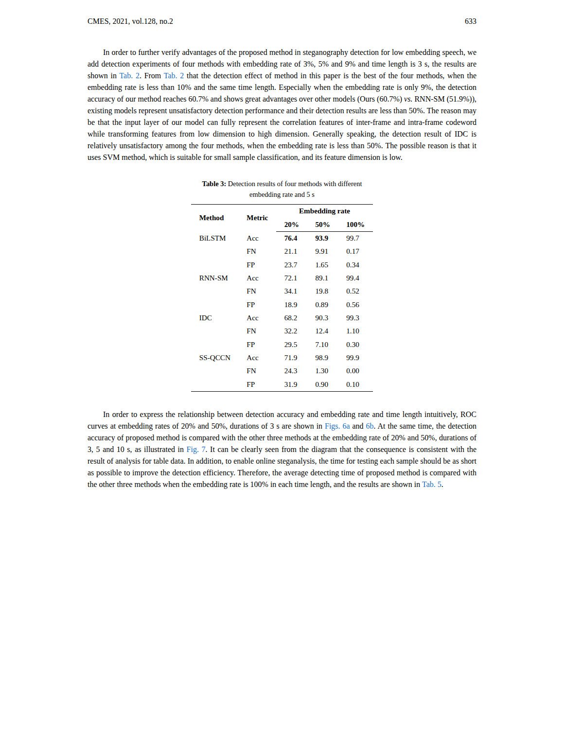CMES, 2021, vol.128, no.2 633
In order to further verify advantages of the proposed method in steganography detection for low embedding speech, we add detection experiments of four methods with embedding rate of 3%, 5% and 9% and time length is 3 s, the results are shown in Tab. 2. From Tab. 2 that the detection effect of method in this paper is the best of the four methods, when the embedding rate is less than 10% and the same time length. Especially when the embedding rate is only 9%, the detection accuracy of our method reaches 60.7% and shows great advantages over other models (Ours (60.7%) vs. RNN-SM (51.9%)), existing models represent unsatisfactory detection performance and their detection results are less than 50%. The reason may be that the input layer of our model can fully represent the correlation features of inter-frame and intra-frame codeword while transforming features from low dimension to high dimension. Generally speaking, the detection result of IDC is relatively unsatisfactory among the four methods, when the embedding rate is less than 50%. The possible reason is that it uses SVM method, which is suitable for small sample classification, and its feature dimension is low.
Table 3: Detection results of four methods with different embedding rate and 5 s
| Method | Metric | Embedding rate |
| --- | --- | --- |
| 20% | 50% | 100% |
| BiLSTM | Acc | 76.4 | 93.9 | 99.7 |
| | FN | 21.1 | 9.91 | 0.17 |
| | FP | 23.7 | 1.65 | 0.34 |
| RNN-SM | Acc | 72.1 | 89.1 | 99.4 |
| | FN | 34.1 | 19.8 | 0.52 |
| | FP | 18.9 | 0.89 | 0.56 |
| IDC | Acc | 68.2 | 90.3 | 99.3 |
| | FN | 32.2 | 12.4 | 1.10 |
| | FP | 29.5 | 7.10 | 0.30 |
| SS-QCCN | Acc | 71.9 | 98.9 | 99.9 |
| | FN | 24.3 | 1.30 | 0.00 |
| | FP | 31.9 | 0.90 | 0.10 |
In order to express the relationship between detection accuracy and embedding rate and time length intuitively, ROC curves at embedding rates of 20% and 50%, durations of 3 s are shown in Figs. 6a and 6b. At the same time, the detection accuracy of proposed method is compared with the other three methods at the embedding rate of 20% and 50%, durations of 3, 5 and 10 s, as illustrated in Fig. 7. It can be clearly seen from the diagram that the consequence is consistent with the result of analysis for table data. In addition, to enable online steganalysis, the time for testing each sample should be as short as possible to improve the detection efficiency. Therefore, the average detecting time of proposed method is compared with the other three methods when the embedding rate is 100% in each time length, and the results are shown in Tab. 5.